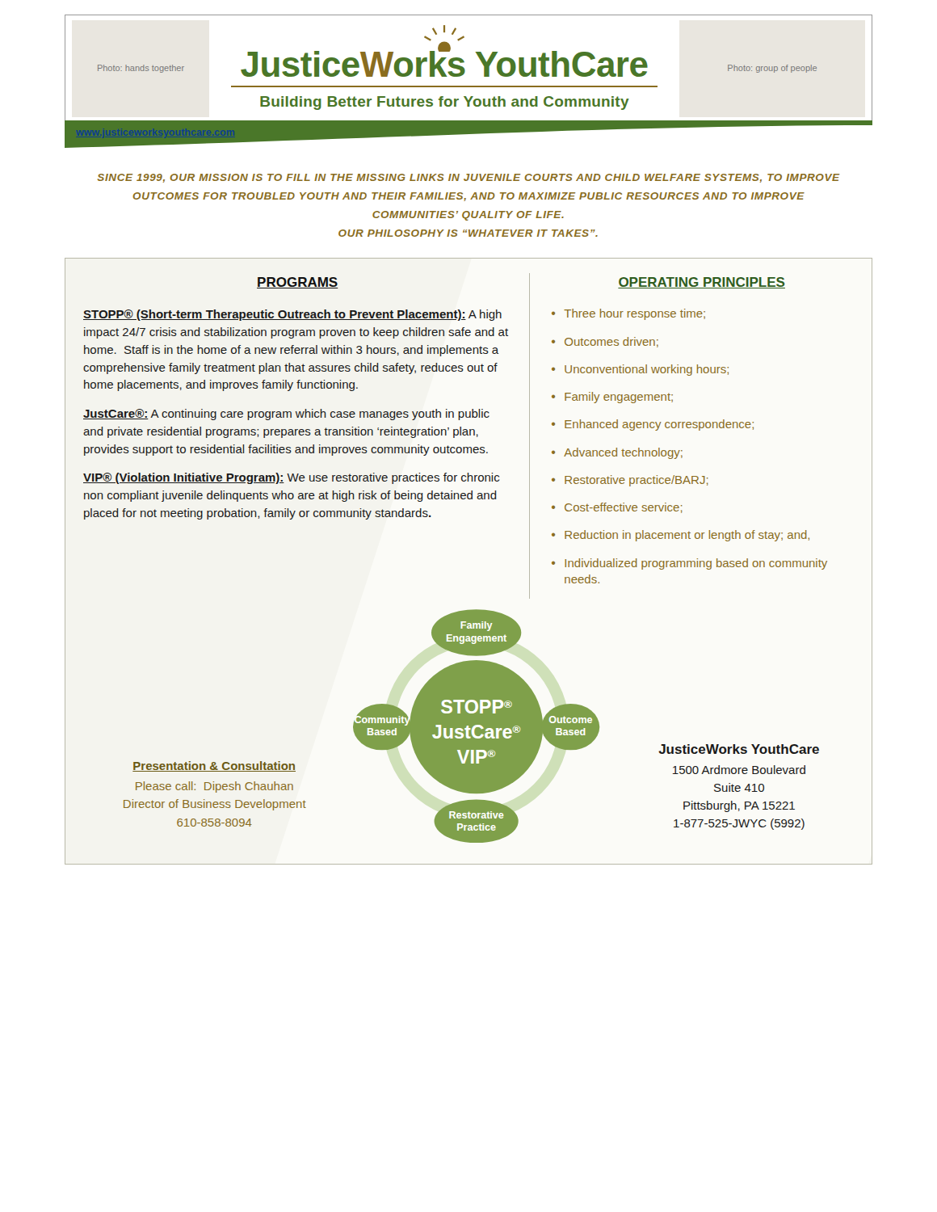Photo: hands together
JusticeWorks YouthCare
Building Better Futures for Youth and Community
Photo: group of people
www.justiceworksyouthcare.com
Since 1999, our mission is to fill in the missing links in juvenile courts and child welfare systems, to improve outcomes for troubled youth and their families, and to maximize public resources and to improve communities’ quality of life.
Our philosophy is “whatever it takes”.
PROGRAMS
STOPP® (Short-term Therapeutic Outreach to Prevent Placement): A high impact 24/7 crisis and stabilization program proven to keep children safe and at home. Staff is in the home of a new referral within 3 hours, and implements a comprehensive family treatment plan that assures child safety, reduces out of home placements, and improves family functioning.
JustCare®: A continuing care program which case manages youth in public and private residential programs; prepares a transition ‘reintegration’ plan, provides support to residential facilities and improves community outcomes.
VIP® (Violation Initiative Program): We use restorative practices for chronic non compliant juvenile delinquents who are at high risk of being detained and placed for not meeting probation, family or community standards.
OPERATING PRINCIPLES
Three hour response time;
Outcomes driven;
Unconventional working hours;
Family engagement;
Enhanced agency correspondence;
Advanced technology;
Restorative practice/BARJ;
Cost-effective service;
Reduction in placement or length of stay; and,
Individualized programming based on community needs.
Presentation & Consultation Please call: Dipesh Chauhan
Director of Business Development
610-858-8094
STOPP® JustCare® VIP® Family Engagement Outcome Based Restorative Practice Community Based
JusticeWorks YouthCare 1500 Ardmore Boulevard
Suite 410
Pittsburgh, PA 15221
1-877-525-JWYC (5992)